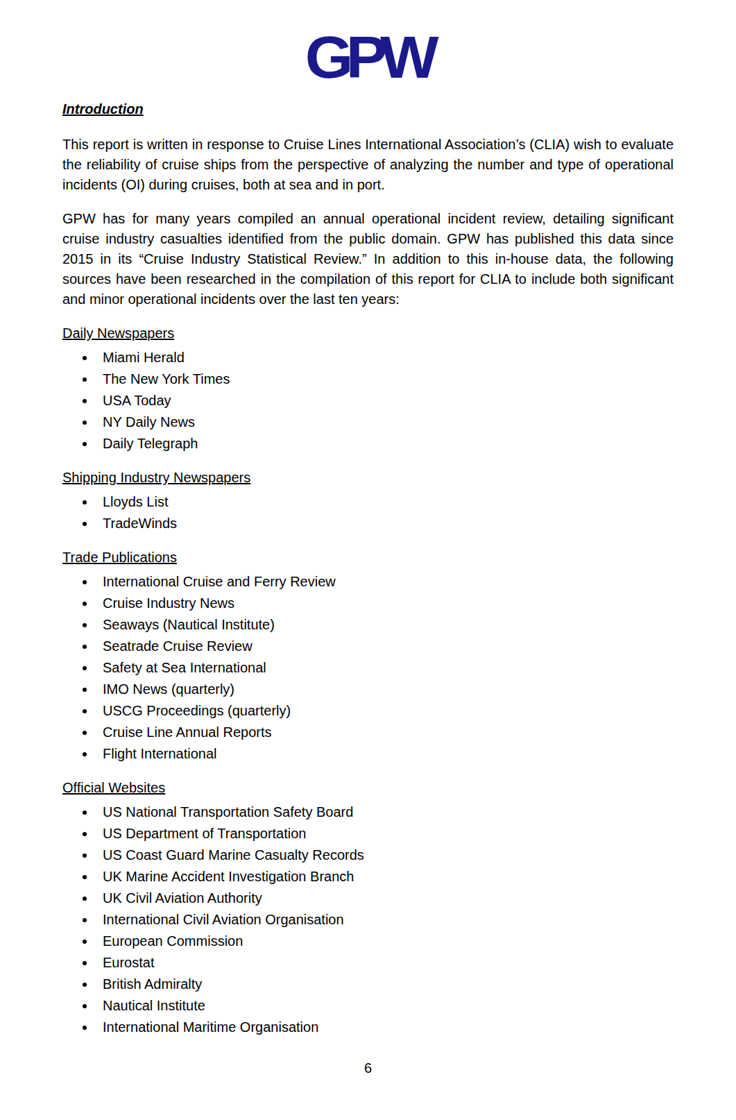GPW
Introduction
This report is written in response to Cruise Lines International Association’s (CLIA) wish to evaluate the reliability of cruise ships from the perspective of analyzing the number and type of operational incidents (OI) during cruises, both at sea and in port.
GPW has for many years compiled an annual operational incident review, detailing significant cruise industry casualties identified from the public domain. GPW has published this data since 2015 in its “Cruise Industry Statistical Review.” In addition to this in-house data, the following sources have been researched in the compilation of this report for CLIA to include both significant and minor operational incidents over the last ten years:
Daily Newspapers
Miami Herald
The New York Times
USA Today
NY Daily News
Daily Telegraph
Shipping Industry Newspapers
Lloyds List
TradeWinds
Trade Publications
International Cruise and Ferry Review
Cruise Industry News
Seaways (Nautical Institute)
Seatrade Cruise Review
Safety at Sea International
IMO News (quarterly)
USCG Proceedings (quarterly)
Cruise Line Annual Reports
Flight International
Official Websites
US National Transportation Safety Board
US Department of Transportation
US Coast Guard Marine Casualty Records
UK Marine Accident Investigation Branch
UK Civil Aviation Authority
International Civil Aviation Organisation
European Commission
Eurostat
British Admiralty
Nautical Institute
International Maritime Organisation
6